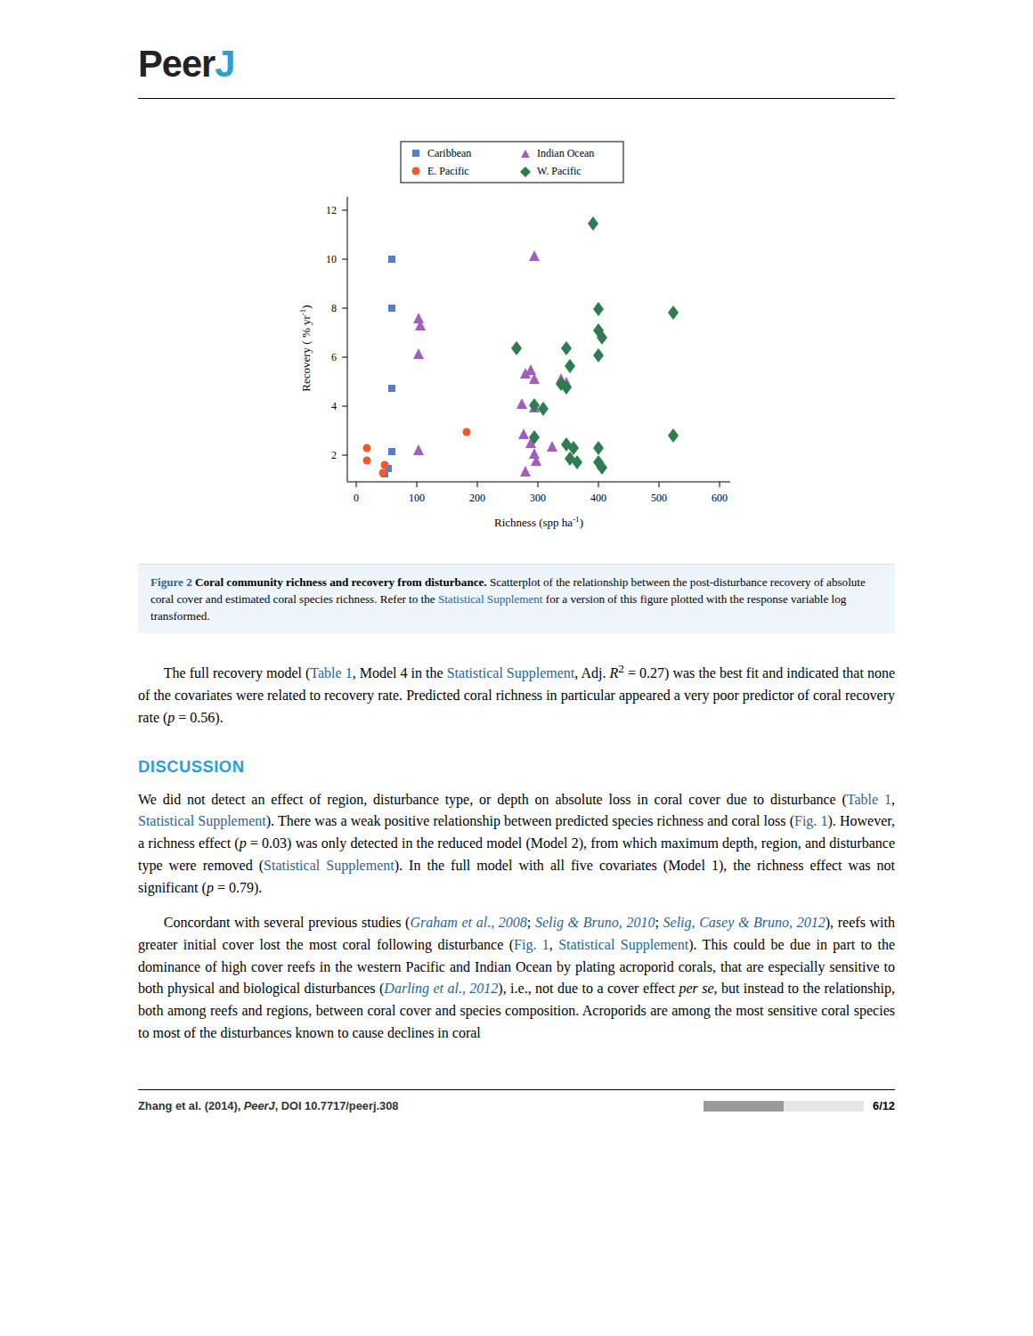PeerJ
Caribbean Indian Ocean E. Pacific W. Pacific 2 4 6 8 10 12 0 100 200 300 400 500 600 Recovery ( % yr-1) Richness (spp ha-1)
Figure 2 Coral community richness and recovery from disturbance. Scatterplot of the relationship between the post-disturbance recovery of absolute coral cover and estimated coral species richness. Refer to the Statistical Supplement for a version of this figure plotted with the response variable log transformed.
The full recovery model (Table 1, Model 4 in the Statistical Supplement, Adj. R2 = 0.27) was the best fit and indicated that none of the covariates were related to recovery rate. Predicted coral richness in particular appeared a very poor predictor of coral recovery rate (p = 0.56).
DISCUSSION
We did not detect an effect of region, disturbance type, or depth on absolute loss in coral cover due to disturbance (Table 1, Statistical Supplement). There was a weak positive relationship between predicted species richness and coral loss (Fig. 1). However, a richness effect (p = 0.03) was only detected in the reduced model (Model 2), from which maximum depth, region, and disturbance type were removed (Statistical Supplement). In the full model with all five covariates (Model 1), the richness effect was not significant (p = 0.79).
Concordant with several previous studies (Graham et al., 2008; Selig & Bruno, 2010; Selig, Casey & Bruno, 2012), reefs with greater initial cover lost the most coral following disturbance (Fig. 1, Statistical Supplement). This could be due in part to the dominance of high cover reefs in the western Pacific and Indian Ocean by plating acroporid corals, that are especially sensitive to both physical and biological disturbances (Darling et al., 2012), i.e., not due to a cover effect per se, but instead to the relationship, both among reefs and regions, between coral cover and species composition. Acroporids are among the most sensitive coral species to most of the disturbances known to cause declines in coral
Zhang et al. (2014), PeerJ, DOI 10.7717/peerj.308
6/12